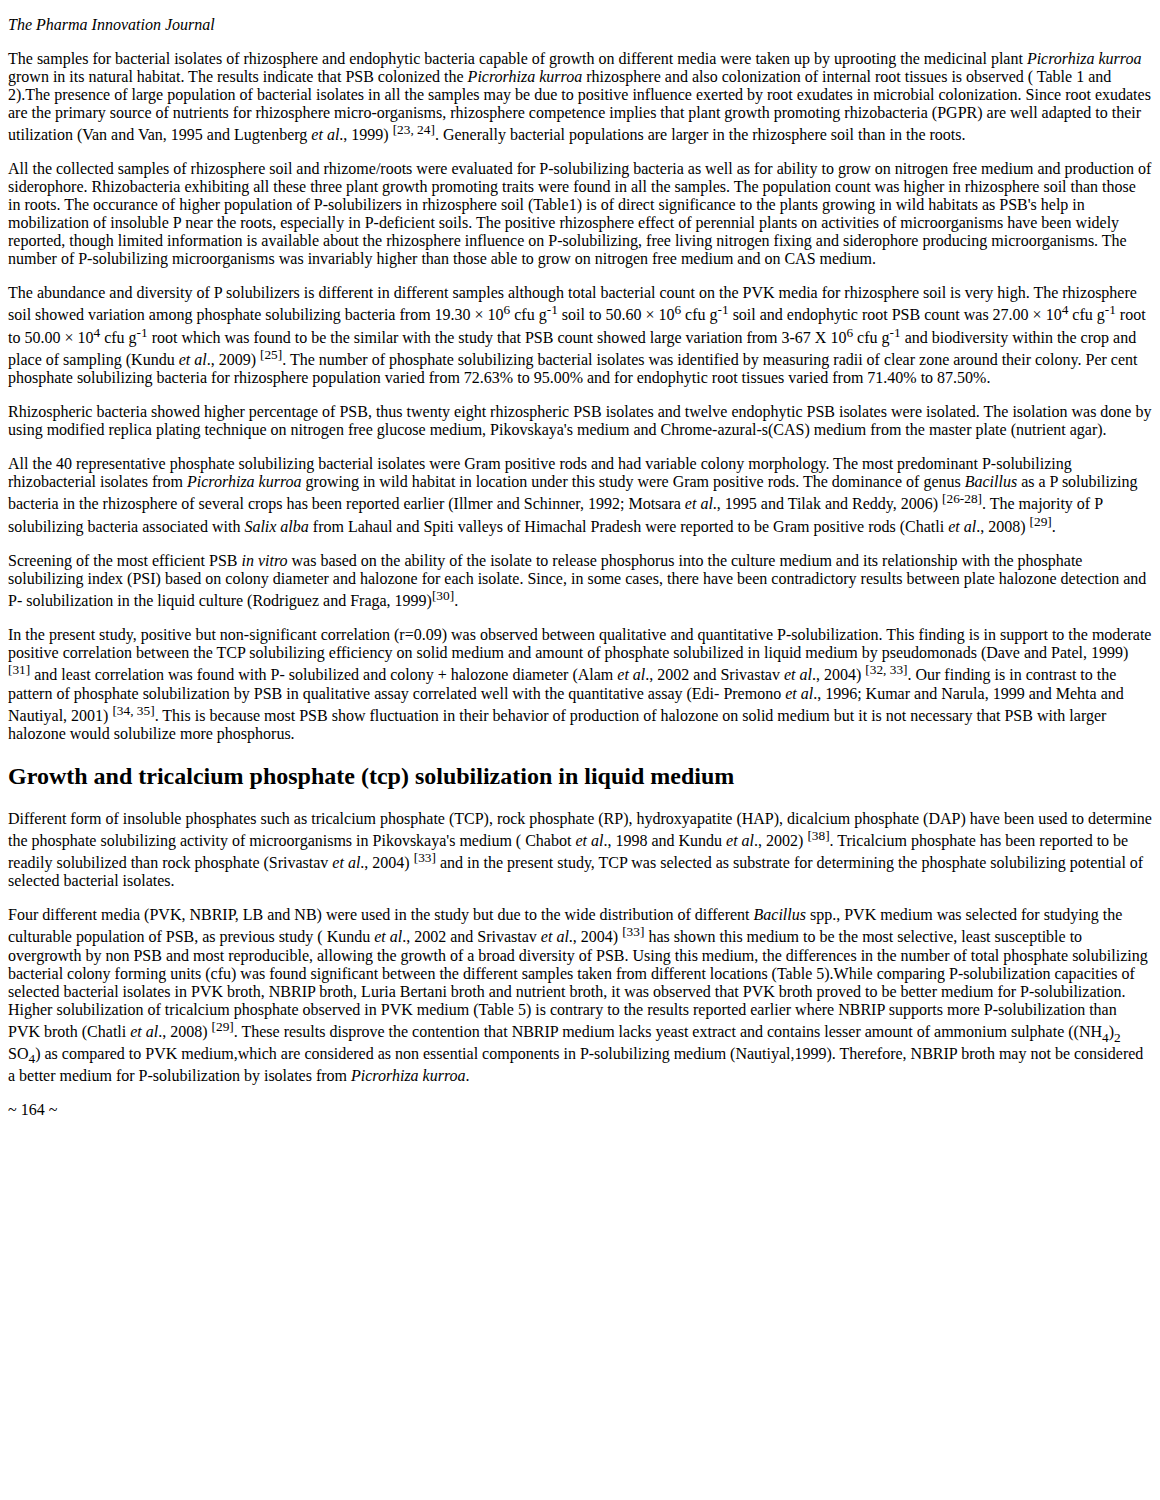The Pharma Innovation Journal
The samples for bacterial isolates of rhizosphere and endophytic bacteria capable of growth on different media were taken up by uprooting the medicinal plant Picrorhiza kurroa grown in its natural habitat. The results indicate that PSB colonized the Picrorhiza kurroa rhizosphere and also colonization of internal root tissues is observed ( Table 1 and 2).The presence of large population of bacterial isolates in all the samples may be due to positive influence exerted by root exudates in microbial colonization. Since root exudates are the primary source of nutrients for rhizosphere micro-organisms, rhizosphere competence implies that plant growth promoting rhizobacteria (PGPR) are well adapted to their utilization (Van and Van, 1995 and Lugtenberg et al., 1999) [23, 24]. Generally bacterial populations are larger in the rhizosphere soil than in the roots.
All the collected samples of rhizosphere soil and rhizome/roots were evaluated for P-solubilizing bacteria as well as for ability to grow on nitrogen free medium and production of siderophore. Rhizobacteria exhibiting all these three plant growth promoting traits were found in all the samples. The population count was higher in rhizosphere soil than those in roots. The occurance of higher population of P-solubilizers in rhizosphere soil (Table1) is of direct significance to the plants growing in wild habitats as PSB's help in mobilization of insoluble P near the roots, especially in P-deficient soils. The positive rhizosphere effect of perennial plants on activities of microorganisms have been widely reported, though limited information is available about the rhizosphere influence on P-solubilizing, free living nitrogen fixing and siderophore producing microorganisms. The number of P-solubilizing microorganisms was invariably higher than those able to grow on nitrogen free medium and on CAS medium.
The abundance and diversity of P solubilizers is different in different samples although total bacterial count on the PVK media for rhizosphere soil is very high. The rhizosphere soil showed variation among phosphate solubilizing bacteria from 19.30 × 106 cfu g-1 soil to 50.60 × 106 cfu g-1 soil and endophytic root PSB count was 27.00 × 104 cfu g-1 root to 50.00 × 104 cfu g-1 root which was found to be the similar with the study that PSB count showed large variation from 3-67 X 106 cfu g-1 and biodiversity within the crop and place of sampling (Kundu et al., 2009) [25]. The number of phosphate solubilizing bacterial isolates was identified by measuring radii of clear zone around their colony. Per cent phosphate solubilizing bacteria for rhizosphere population varied from 72.63% to 95.00% and for endophytic root tissues varied from 71.40% to 87.50%.
Rhizospheric bacteria showed higher percentage of PSB, thus twenty eight rhizospheric PSB isolates and twelve endophytic PSB isolates were isolated. The isolation was done by using modified replica plating technique on nitrogen free glucose medium, Pikovskaya's medium and Chrome-azural-s(CAS) medium from the master plate (nutrient agar).
All the 40 representative phosphate solubilizing bacterial isolates were Gram positive rods and had variable colony morphology. The most predominant P-solubilizing rhizobacterial isolates from Picrorhiza kurroa growing in wild habitat in location under this study were Gram positive rods. The dominance of genus Bacillus as a P solubilizing bacteria in the rhizosphere of several crops has been reported earlier (Illmer and Schinner, 1992; Motsara et al., 1995 and Tilak and Reddy, 2006) [26-28]. The majority of P solubilizing bacteria associated with Salix alba from Lahaul and Spiti valleys of Himachal Pradesh were reported to be Gram positive rods (Chatli et al., 2008) [29].
Screening of the most efficient PSB in vitro was based on the ability of the isolate to release phosphorus into the culture medium and its relationship with the phosphate solubilizing index (PSI) based on colony diameter and halozone for each isolate. Since, in some cases, there have been contradictory results between plate halozone detection and P- solubilization in the liquid culture (Rodriguez and Fraga, 1999)[30].
In the present study, positive but non-significant correlation (r=0.09) was observed between qualitative and quantitative P-solubilization. This finding is in support to the moderate positive correlation between the TCP solubilizing efficiency on solid medium and amount of phosphate solubilized in liquid medium by pseudomonads (Dave and Patel, 1999) [31] and least correlation was found with P- solubilized and colony + halozone diameter (Alam et al., 2002 and Srivastav et al., 2004) [32, 33]. Our finding is in contrast to the pattern of phosphate solubilization by PSB in qualitative assay correlated well with the quantitative assay (Edi- Premono et al., 1996; Kumar and Narula, 1999 and Mehta and Nautiyal, 2001) [34, 35]. This is because most PSB show fluctuation in their behavior of production of halozone on solid medium but it is not necessary that PSB with larger halozone would solubilize more phosphorus.
Growth and tricalcium phosphate (tcp) solubilization in liquid medium
Different form of insoluble phosphates such as tricalcium phosphate (TCP), rock phosphate (RP), hydroxyapatite (HAP), dicalcium phosphate (DAP) have been used to determine the phosphate solubilizing activity of microorganisms in Pikovskaya's medium ( Chabot et al., 1998 and Kundu et al., 2002) [38]. Tricalcium phosphate has been reported to be readily solubilized than rock phosphate (Srivastav et al., 2004) [33] and in the present study, TCP was selected as substrate for determining the phosphate solubilizing potential of selected bacterial isolates.
Four different media (PVK, NBRIP, LB and NB) were used in the study but due to the wide distribution of different Bacillus spp., PVK medium was selected for studying the culturable population of PSB, as previous study ( Kundu et al., 2002 and Srivastav et al., 2004) [33] has shown this medium to be the most selective, least susceptible to overgrowth by non PSB and most reproducible, allowing the growth of a broad diversity of PSB. Using this medium, the differences in the number of total phosphate solubilizing bacterial colony forming units (cfu) was found significant between the different samples taken from different locations (Table 5).While comparing P-solubilization capacities of selected bacterial isolates in PVK broth, NBRIP broth, Luria Bertani broth and nutrient broth, it was observed that PVK broth proved to be better medium for P-solubilization. Higher solubilization of tricalcium phosphate observed in PVK medium (Table 5) is contrary to the results reported earlier where NBRIP supports more P-solubilization than PVK broth (Chatli et al., 2008) [29]. These results disprove the contention that NBRIP medium lacks yeast extract and contains lesser amount of ammonium sulphate ((NH4)2 SO4) as compared to PVK medium,which are considered as non essential components in P-solubilizing medium (Nautiyal,1999). Therefore, NBRIP broth may not be considered a better medium for P-solubilization by isolates from Picrorhiza kurroa.
~ 164 ~